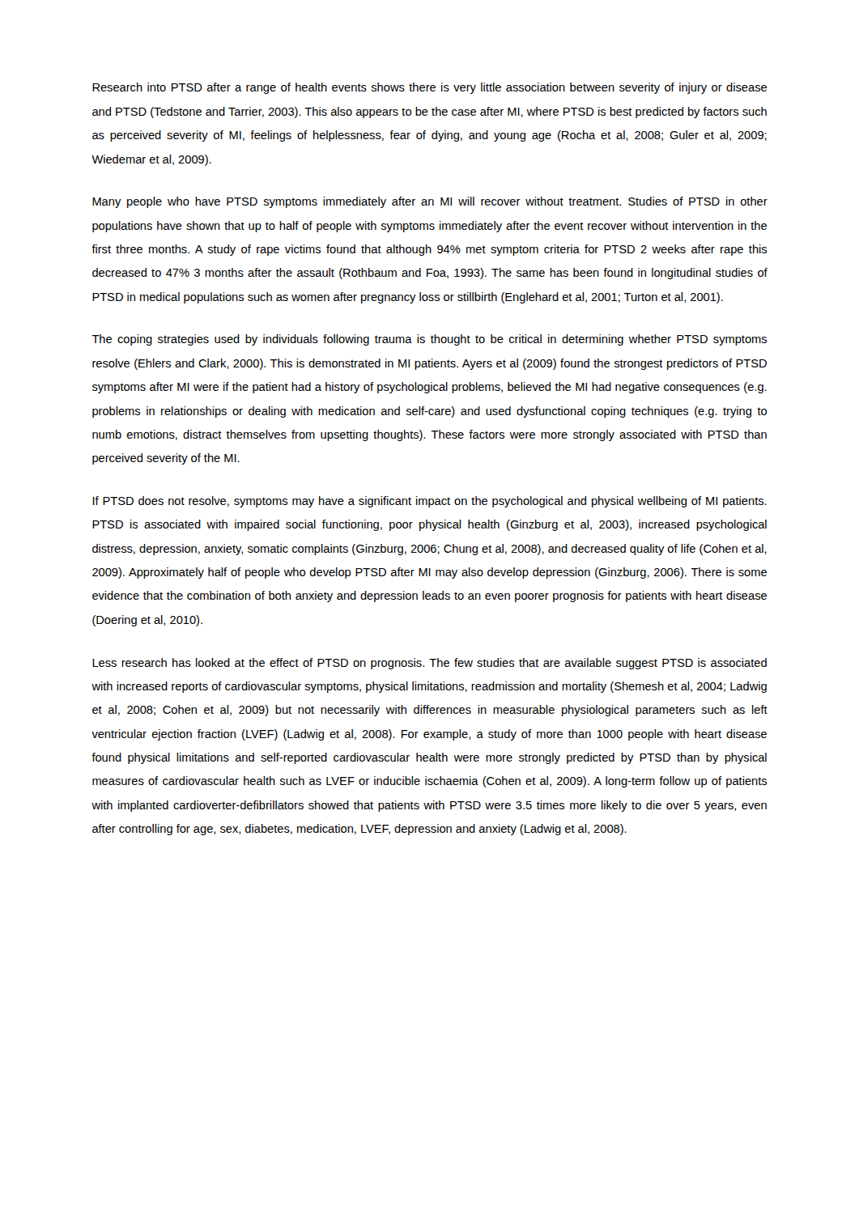Research into PTSD after a range of health events shows there is very little association between severity of injury or disease and PTSD (Tedstone and Tarrier, 2003). This also appears to be the case after MI, where PTSD is best predicted by factors such as perceived severity of MI, feelings of helplessness, fear of dying, and young age (Rocha et al, 2008; Guler et al, 2009; Wiedemar et al, 2009).
Many people who have PTSD symptoms immediately after an MI will recover without treatment. Studies of PTSD in other populations have shown that up to half of people with symptoms immediately after the event recover without intervention in the first three months. A study of rape victims found that although 94% met symptom criteria for PTSD 2 weeks after rape this decreased to 47% 3 months after the assault (Rothbaum and Foa, 1993). The same has been found in longitudinal studies of PTSD in medical populations such as women after pregnancy loss or stillbirth (Englehard et al, 2001; Turton et al, 2001).
The coping strategies used by individuals following trauma is thought to be critical in determining whether PTSD symptoms resolve (Ehlers and Clark, 2000). This is demonstrated in MI patients. Ayers et al (2009) found the strongest predictors of PTSD symptoms after MI were if the patient had a history of psychological problems, believed the MI had negative consequences (e.g. problems in relationships or dealing with medication and self-care) and used dysfunctional coping techniques (e.g. trying to numb emotions, distract themselves from upsetting thoughts). These factors were more strongly associated with PTSD than perceived severity of the MI.
If PTSD does not resolve, symptoms may have a significant impact on the psychological and physical wellbeing of MI patients. PTSD is associated with impaired social functioning, poor physical health (Ginzburg et al, 2003), increased psychological distress, depression, anxiety, somatic complaints (Ginzburg, 2006; Chung et al, 2008), and decreased quality of life (Cohen et al, 2009). Approximately half of people who develop PTSD after MI may also develop depression (Ginzburg, 2006). There is some evidence that the combination of both anxiety and depression leads to an even poorer prognosis for patients with heart disease (Doering et al, 2010).
Less research has looked at the effect of PTSD on prognosis. The few studies that are available suggest PTSD is associated with increased reports of cardiovascular symptoms, physical limitations, readmission and mortality (Shemesh et al, 2004; Ladwig et al, 2008; Cohen et al, 2009) but not necessarily with differences in measurable physiological parameters such as left ventricular ejection fraction (LVEF) (Ladwig et al, 2008). For example, a study of more than 1000 people with heart disease found physical limitations and self-reported cardiovascular health were more strongly predicted by PTSD than by physical measures of cardiovascular health such as LVEF or inducible ischaemia (Cohen et al, 2009). A long-term follow up of patients with implanted cardioverter-defibrillators showed that patients with PTSD were 3.5 times more likely to die over 5 years, even after controlling for age, sex, diabetes, medication, LVEF, depression and anxiety (Ladwig et al, 2008).